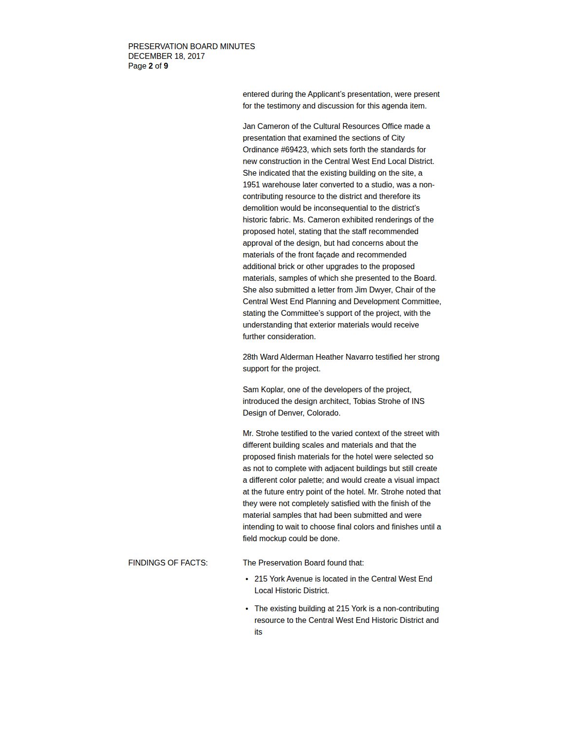PRESERVATION BOARD MINUTES
DECEMBER 18, 2017
Page 2 of 9
entered during the Applicant’s presentation, were present for the testimony and discussion for this agenda item.
Jan Cameron of the Cultural Resources Office made a presentation that examined the sections of City Ordinance #69423, which sets forth the standards for new construction in the Central West End Local District. She indicated that the existing building on the site, a 1951 warehouse later converted to a studio, was a non-contributing resource to the district and therefore its demolition would be inconsequential to the district’s historic fabric. Ms. Cameron exhibited renderings of the proposed hotel, stating that the staff recommended approval of the design, but had concerns about the materials of the front façade and recommended additional brick or other upgrades to the proposed materials, samples of which she presented to the Board. She also submitted a letter from Jim Dwyer, Chair of the Central West End Planning and Development Committee, stating the Committee’s support of the project, with the understanding that exterior materials would receive further consideration.
28th Ward Alderman Heather Navarro testified her strong support for the project.
Sam Koplar, one of the developers of the project, introduced the design architect, Tobias Strohe of INS Design of Denver, Colorado.
Mr. Strohe testified to the varied context of the street with different building scales and materials and that the proposed finish materials for the hotel were selected so as not to complete with adjacent buildings but still create a different color palette; and would create a visual impact at the future entry point of the hotel. Mr. Strohe noted that they were not completely satisfied with the finish of the material samples that had been submitted and were intending to wait to choose final colors and finishes until a field mockup could be done.
FINDINGS OF FACTS:
The Preservation Board found that:
215 York Avenue is located in the Central West End Local Historic District.
The existing building at 215 York is a non-contributing resource to the Central West End Historic District and its